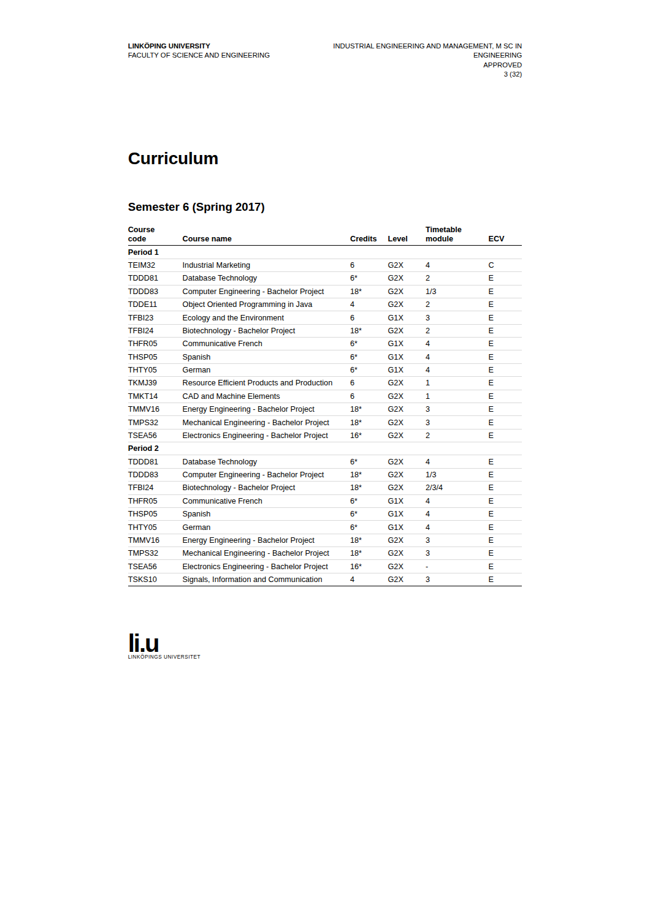LINKÖPING UNIVERSITY
FACULTY OF SCIENCE AND ENGINEERING
INDUSTRIAL ENGINEERING AND MANAGEMENT, M SC IN
ENGINEERING
APPROVED
3 (32)
Curriculum
Semester 6 (Spring 2017)
| Course code | Course name | Credits | Level | Timetable module | ECV |
| --- | --- | --- | --- | --- | --- |
| Period 1 |
| TEIM32 | Industrial Marketing | 6 | G2X | 4 | C |
| TDDD81 | Database Technology | 6* | G2X | 2 | E |
| TDDD83 | Computer Engineering - Bachelor Project | 18* | G2X | 1/3 | E |
| TDDE11 | Object Oriented Programming in Java | 4 | G2X | 2 | E |
| TFBI23 | Ecology and the Environment | 6 | G1X | 3 | E |
| TFBI24 | Biotechnology - Bachelor Project | 18* | G2X | 2 | E |
| THFR05 | Communicative French | 6* | G1X | 4 | E |
| THSP05 | Spanish | 6* | G1X | 4 | E |
| THTY05 | German | 6* | G1X | 4 | E |
| TKMJ39 | Resource Efficient Products and Production | 6 | G2X | 1 | E |
| TMKT14 | CAD and Machine Elements | 6 | G2X | 1 | E |
| TMMV16 | Energy Engineering - Bachelor Project | 18* | G2X | 3 | E |
| TMPS32 | Mechanical Engineering - Bachelor Project | 18* | G2X | 3 | E |
| TSEA56 | Electronics Engineering - Bachelor Project | 16* | G2X | 2 | E |
| Period 2 |
| TDDD81 | Database Technology | 6* | G2X | 4 | E |
| TDDD83 | Computer Engineering - Bachelor Project | 18* | G2X | 1/3 | E |
| TFBI24 | Biotechnology - Bachelor Project | 18* | G2X | 2/3/4 | E |
| THFR05 | Communicative French | 6* | G1X | 4 | E |
| THSP05 | Spanish | 6* | G1X | 4 | E |
| THTY05 | German | 6* | G1X | 4 | E |
| TMMV16 | Energy Engineering - Bachelor Project | 18* | G2X | 3 | E |
| TMPS32 | Mechanical Engineering - Bachelor Project | 18* | G2X | 3 | E |
| TSEA56 | Electronics Engineering - Bachelor Project | 16* | G2X | - | E |
| TSKS10 | Signals, Information and Communication | 4 | G2X | 3 | E |
li.u
LINKÖPINGS UNIVERSITET